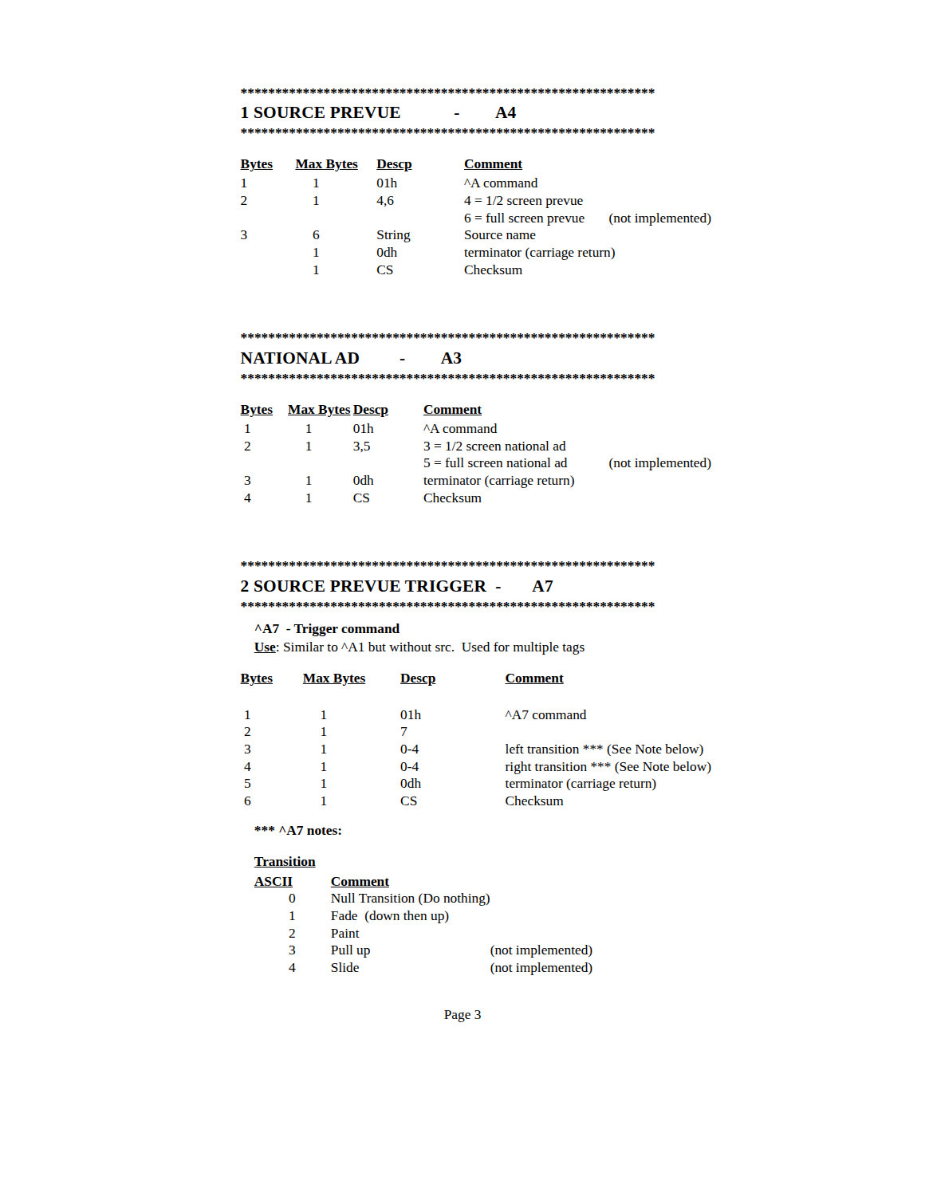************************************************************
1 SOURCE PREVUE - A4
************************************************************
| Bytes | Max Bytes | Descp | Comment |
| --- | --- | --- | --- |
| 1 | 1 | 01h | ^A command |
| 2 | 1 | 4,6 | 4 = 1/2 screen prevue |
| | | | 6 = full screen prevue (not implemented) |
| 3 | 6 | String | Source name |
| | 1 | 0dh | terminator (carriage return) |
| | 1 | CS | Checksum |
************************************************************
NATIONAL AD - A3
************************************************************
| Bytes | Max Bytes | Descp | Comment |
| --- | --- | --- | --- |
| 1 | 1 | 01h | ^A command |
| 2 | 1 | 3,5 | 3 = 1/2 screen national ad |
| | | | 5 = full screen national ad (not implemented) |
| 3 | 1 | 0dh | terminator (carriage return) |
| 4 | 1 | CS | Checksum |
************************************************************
2 SOURCE PREVUE TRIGGER - A7
************************************************************
^A7 - Trigger command
Use: Similar to ^A1 but without src. Used for multiple tags
| Bytes | Max Bytes | Descp | Comment |
| --- | --- | --- | --- |
| 1 | 1 | 01h | ^A7 command |
| 2 | 1 | 7 | |
| 3 | 1 | 0-4 | left transition *** (See Note below) |
| 4 | 1 | 0-4 | right transition *** (See Note below) |
| 5 | 1 | 0dh | terminator (carriage return) |
| 6 | 1 | CS | Checksum |
*** ^A7 notes:
Transition
| ASCII | Comment | |
| 0 | Null Transition (Do nothing) | |
| 1 | Fade (down then up) | |
| 2 | Paint | |
| 3 | Pull up | (not implemented) |
| 4 | Slide | (not implemented) |
Page 3